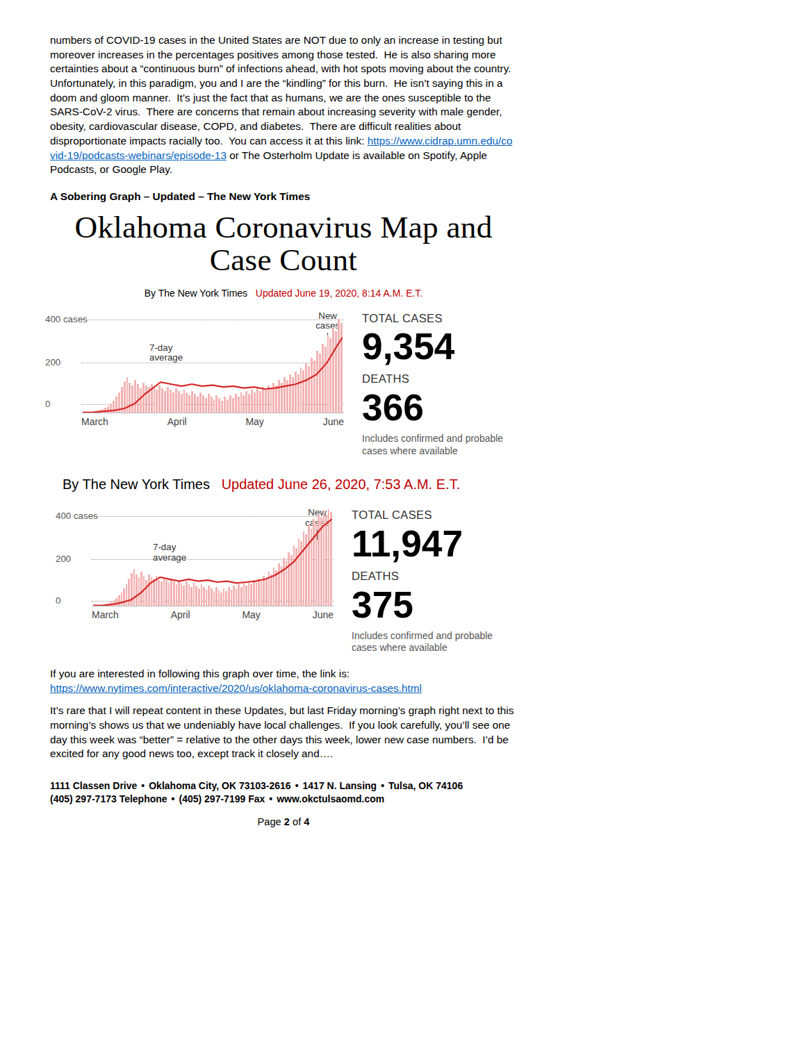numbers of COVID-19 cases in the United States are NOT due to only an increase in testing but moreover increases in the percentages positives among those tested. He is also sharing more certainties about a “continuous burn” of infections ahead, with hot spots moving about the country. Unfortunately, in this paradigm, you and I are the “kindling” for this burn. He isn’t saying this in a doom and gloom manner. It’s just the fact that as humans, we are the ones susceptible to the SARS-CoV-2 virus. There are concerns that remain about increasing severity with male gender, obesity, cardiovascular disease, COPD, and diabetes. There are difficult realities about disproportionate impacts racially too. You can access it at this link: https://www.cidrap.umn.edu/covid-19/podcasts-webinars/episode-13 or The Osterholm Update is available on Spotify, Apple Podcasts, or Google Play.
A Sobering Graph – Updated – The New York Times
Oklahoma Coronavirus Map and Case Count
By The New York Times Updated June 19, 2020, 8:14 A.M. E.T.
400 cases
200
0
7-day
average
New
cases
March April May June
TOTAL CASES
9,354
DEATHS
366
Includes confirmed and probable cases where available
By The New York Times Updated June 26, 2020, 7:53 A.M. E.T.
400 cases
200
0
7-day
average
New
cases
March April May June
TOTAL CASES
11,947
DEATHS
375
Includes confirmed and probable cases where available
If you are interested in following this graph over time, the link is:
https://www.nytimes.com/interactive/2020/us/oklahoma-coronavirus-cases.html
It’s rare that I will repeat content in these Updates, but last Friday morning’s graph right next to this morning’s shows us that we undeniably have local challenges. If you look carefully, you’ll see one day this week was “better” = relative to the other days this week, lower new case numbers. I’d be excited for any good news too, except track it closely and….
1111 Classen Drive•Oklahoma City, OK 73103-2616•1417 N. Lansing•Tulsa, OK 74106
(405) 297-7173 Telephone•(405) 297-7199 Fax•www.okctulsaomd.com
Page 2 of 4